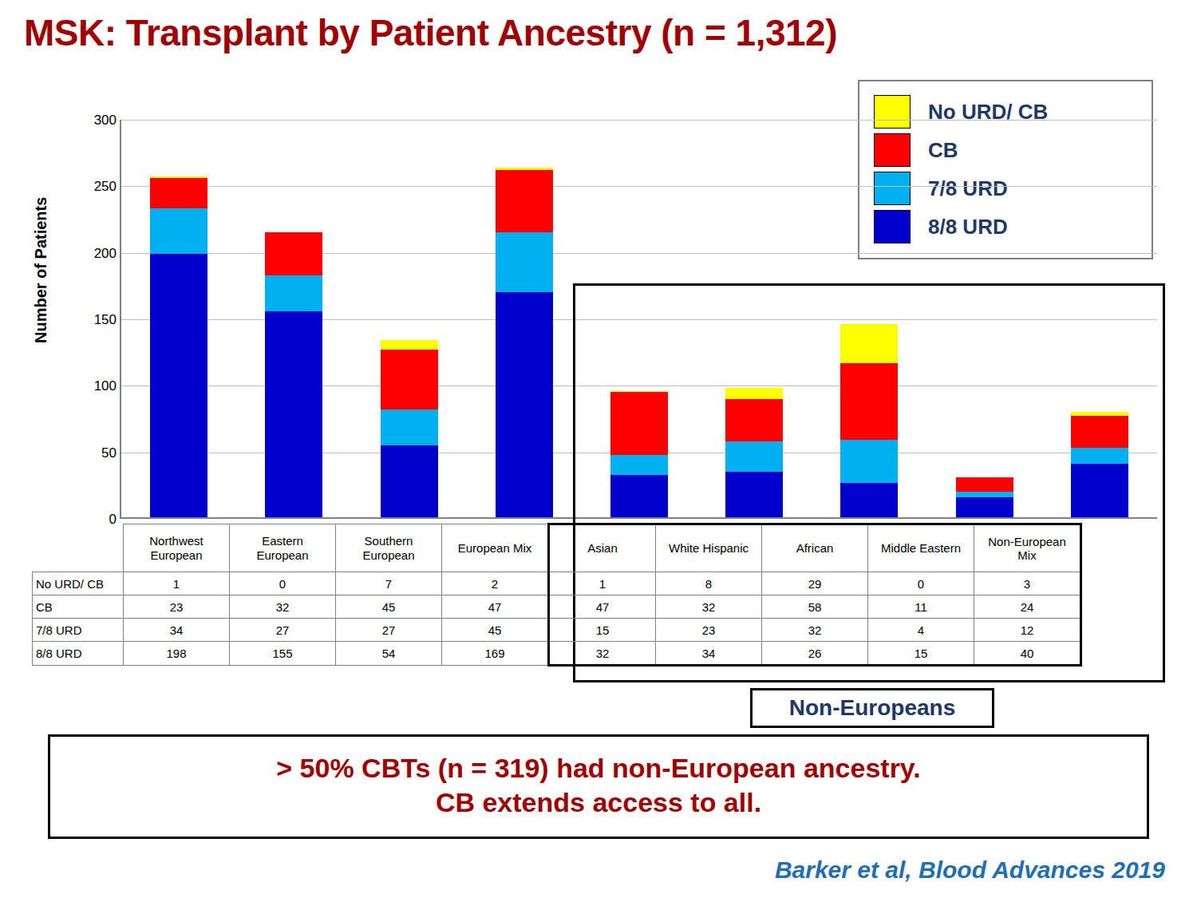MSK: Transplant by Patient Ancestry (n = 1,312)
No URD/ CB
CB
7/8 URD
8/8 URD
Number of Patients
300
250
200
150
100
50
0
Non-Europeans
| | Northwest European | Eastern European | Southern European | European Mix | Asian | White Hispanic | African | Middle Eastern | Non-European Mix |
| No URD/ CB | 1 | 0 | 7 | 2 | 1 | 8 | 29 | 0 | 3 |
| CB | 23 | 32 | 45 | 47 | 47 | 32 | 58 | 11 | 24 |
| 7/8 URD | 34 | 27 | 27 | 45 | 15 | 23 | 32 | 4 | 12 |
| 8/8 URD | 198 | 155 | 54 | 169 | 32 | 34 | 26 | 15 | 40 |
> 50% CBTs (n = 319) had non-European ancestry.
CB extends access to all.
Barker et al, Blood Advances 2019